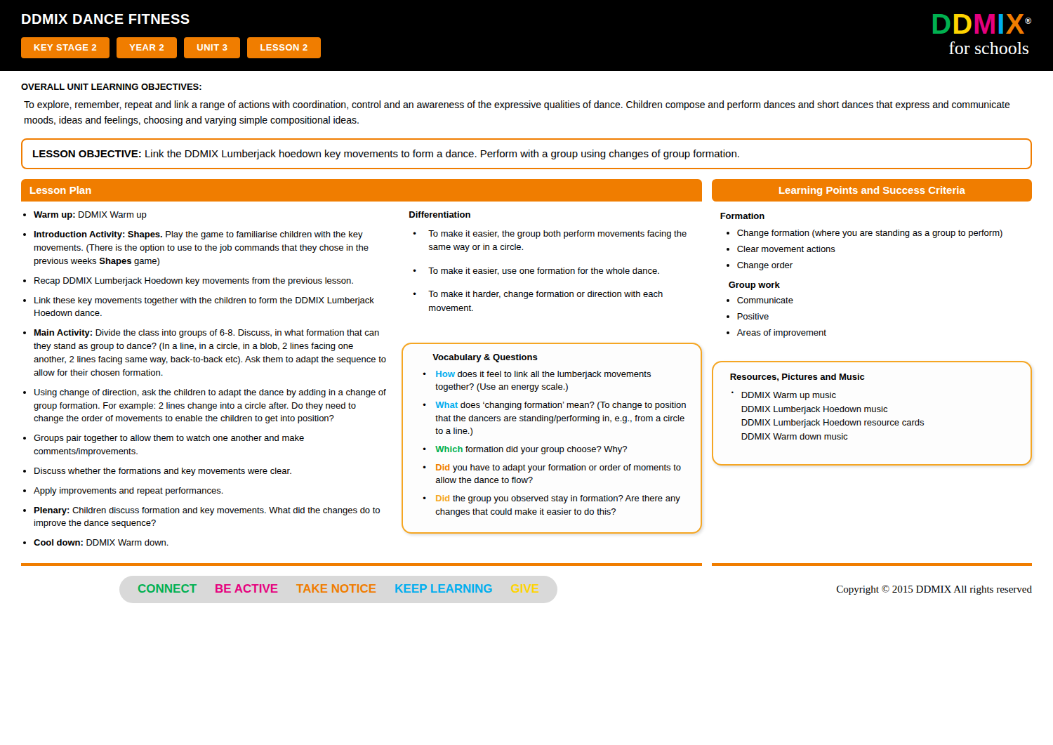DDMIX Dance Fitness
KEY STAGE 2 YEAR 2 UNIT 3 LESSON 2
DDMIX®
for schools
OVERALL UNIT LEARNING OBJECTIVES:
To explore, remember, repeat and link a range of actions with coordination, control and an awareness of the expressive qualities of dance. Children compose and perform dances and short dances that express and communicate moods, ideas and feelings, choosing and varying simple compositional ideas.
LESSON OBJECTIVE: Link the DDMIX Lumberjack hoedown key movements to form a dance. Perform with a group using changes of group formation.
Lesson Plan
Warm up: DDMIX Warm up
Introduction Activity: Shapes. Play the game to familiarise children with the key movements. (There is the option to use to the job commands that they chose in the previous weeks Shapes game)
Recap DDMIX Lumberjack Hoedown key movements from the previous lesson.
Link these key movements together with the children to form the DDMIX Lumberjack Hoedown dance.
Main Activity: Divide the class into groups of 6-8. Discuss, in what formation that can they stand as group to dance? (In a line, in a circle, in a blob, 2 lines facing one another, 2 lines facing same way, back-to-back etc). Ask them to adapt the sequence to allow for their chosen formation.
Using change of direction, ask the children to adapt the dance by adding in a change of group formation. For example: 2 lines change into a circle after. Do they need to change the order of movements to enable the children to get into position?
Groups pair together to allow them to watch one another and make comments/improvements.
Discuss whether the formations and key movements were clear.
Apply improvements and repeat performances.
Plenary: Children discuss formation and key movements. What did the changes do to improve the dance sequence?
Cool down: DDMIX Warm down.
Differentiation
To make it easier, the group both perform movements facing the same way or in a circle.
To make it easier, use one formation for the whole dance.
To make it harder, change formation or direction with each movement.
Vocabulary & Questions
How does it feel to link all the lumberjack movements together? (Use an energy scale.)
What does ‘changing formation’ mean? (To change to position that the dancers are standing/performing in, e.g., from a circle to a line.)
Which formation did your group choose? Why?
Did you have to adapt your formation or order of moments to allow the dance to flow?
Did the group you observed stay in formation? Are there any changes that could make it easier to do this?
Learning Points and Success Criteria
Formation
Change formation (where you are standing as a group to perform)
Clear movement actions
Change order
Group work
Communicate
Positive
Areas of improvement
Resources, Pictures and Music
DDMIX Warm up music
DDMIX Lumberjack Hoedown music
DDMIX Lumberjack Hoedown resource cards
DDMIX Warm down music
CONNECT BE ACTIVE TAKE NOTICE KEEP LEARNING GIVE
Copyright © 2015 DDMIX All rights reserved